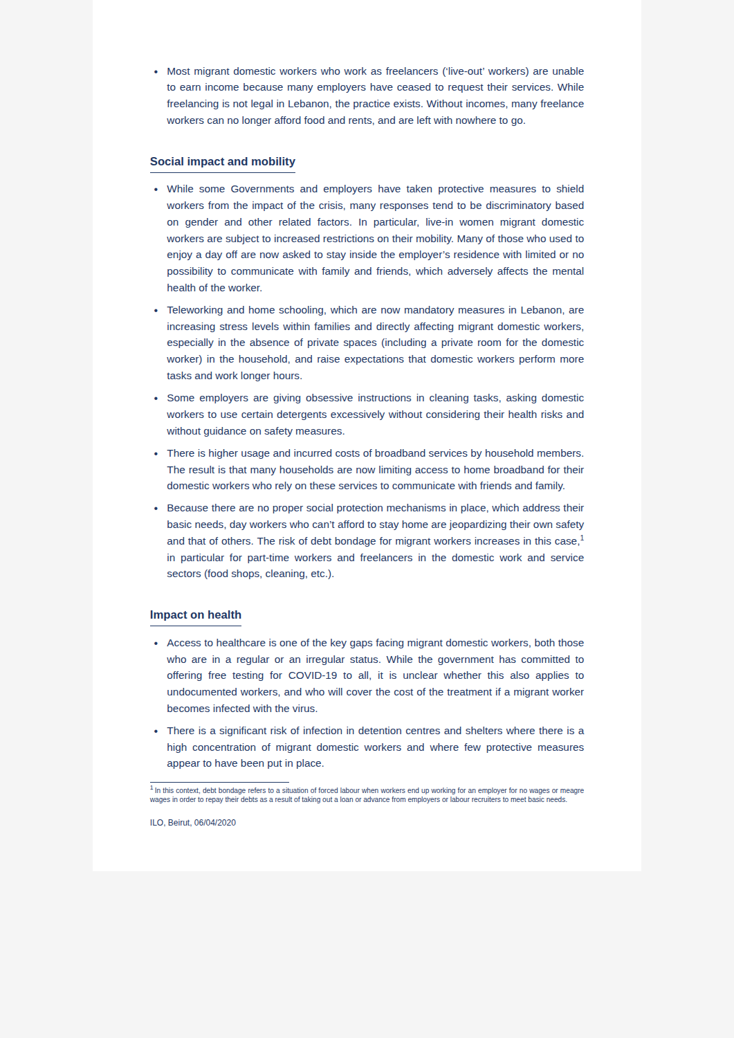Most migrant domestic workers who work as freelancers (‘live-out’ workers) are unable to earn income because many employers have ceased to request their services. While freelancing is not legal in Lebanon, the practice exists. Without incomes, many freelance workers can no longer afford food and rents, and are left with nowhere to go.
Social impact and mobility
While some Governments and employers have taken protective measures to shield workers from the impact of the crisis, many responses tend to be discriminatory based on gender and other related factors. In particular, live-in women migrant domestic workers are subject to increased restrictions on their mobility. Many of those who used to enjoy a day off are now asked to stay inside the employer’s residence with limited or no possibility to communicate with family and friends, which adversely affects the mental health of the worker.
Teleworking and home schooling, which are now mandatory measures in Lebanon, are increasing stress levels within families and directly affecting migrant domestic workers, especially in the absence of private spaces (including a private room for the domestic worker) in the household, and raise expectations that domestic workers perform more tasks and work longer hours.
Some employers are giving obsessive instructions in cleaning tasks, asking domestic workers to use certain detergents excessively without considering their health risks and without guidance on safety measures.
There is higher usage and incurred costs of broadband services by household members. The result is that many households are now limiting access to home broadband for their domestic workers who rely on these services to communicate with friends and family.
Because there are no proper social protection mechanisms in place, which address their basic needs, day workers who can’t afford to stay home are jeopardizing their own safety and that of others. The risk of debt bondage for migrant workers increases in this case,1 in particular for part-time workers and freelancers in the domestic work and service sectors (food shops, cleaning, etc.).
Impact on health
Access to healthcare is one of the key gaps facing migrant domestic workers, both those who are in a regular or an irregular status. While the government has committed to offering free testing for COVID-19 to all, it is unclear whether this also applies to undocumented workers, and who will cover the cost of the treatment if a migrant worker becomes infected with the virus.
There is a significant risk of infection in detention centres and shelters where there is a high concentration of migrant domestic workers and where few protective measures appear to have been put in place.
1 In this context, debt bondage refers to a situation of forced labour when workers end up working for an employer for no wages or meagre wages in order to repay their debts as a result of taking out a loan or advance from employers or labour recruiters to meet basic needs.
ILO, Beirut, 06/04/2020